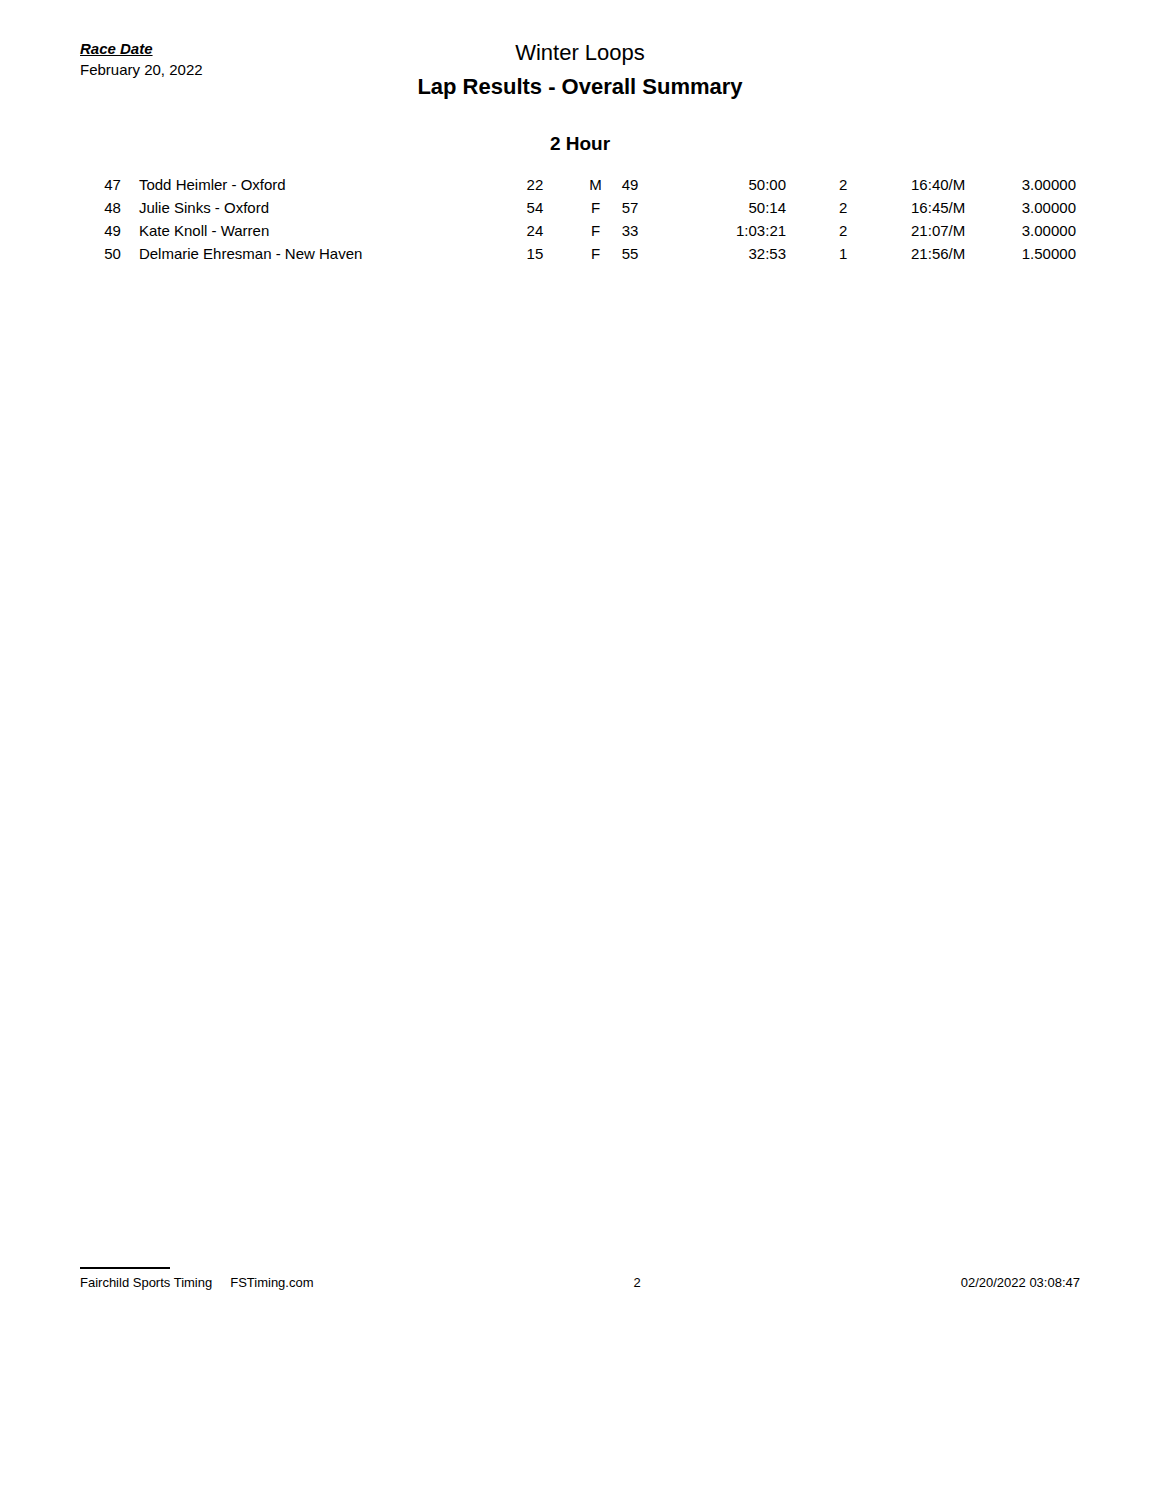Race Date
February 20, 2022
Winter Loops
Lap Results - Overall Summary
2 Hour
| 47 | Todd Heimler - Oxford | 22 | M | 49 | 50:00 | 2 | 16:40/M | 3.00000 |
| 48 | Julie Sinks - Oxford | 54 | F | 57 | 50:14 | 2 | 16:45/M | 3.00000 |
| 49 | Kate Knoll - Warren | 24 | F | 33 | 1:03:21 | 2 | 21:07/M | 3.00000 |
| 50 | Delmarie Ehresman - New Haven | 15 | F | 55 | 32:53 | 1 | 21:56/M | 1.50000 |
Fairchild Sports Timing FSTiming.com
2
02/20/2022 03:08:47